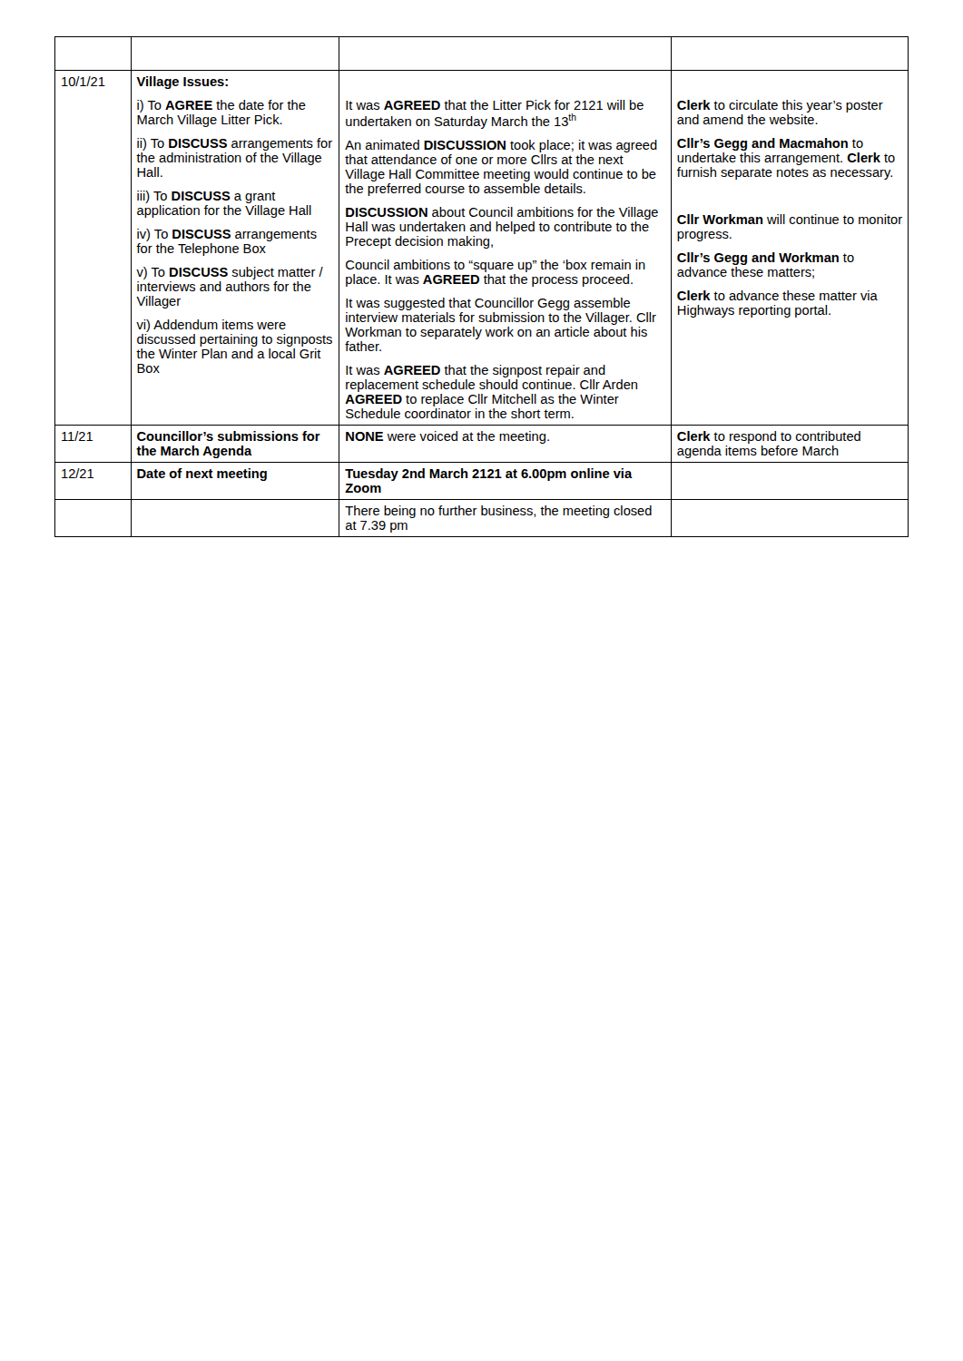| 10/1/21 | Village Issues: i) To AGREE the date for the March Village Litter Pick. ii) To DISCUSS arrangements for the administration of the Village Hall. iii) To DISCUSS a grant application for the Village Hall iv) To DISCUSS arrangements for the Telephone Box v) To DISCUSS subject matter / interviews and authors for the Villager vi) Addendum items were discussed pertaining to signposts the Winter Plan and a local Grit Box | It was AGREED that the Litter Pick for 2121 will be undertaken on Saturday March the 13 th An animated DISCUSSION took place; it was agreed that attendance of one or more Cllrs at the next Village Hall Committee meeting would continue to be the preferred course to assemble details. DISCUSSION about Council ambitions for the Village Hall was undertaken and helped to contribute to the Precept decision making, Council ambitions to “square up” the ‘box remain in place. It was AGREED that the process proceed. It was suggested that Councillor Gegg assemble interview materials for submission to the Villager. Cllr Workman to separately work on an article about his father. It was AGREED that the signpost repair and replacement schedule should continue. Cllr Arden AGREED to replace Cllr Mitchell as the Winter Schedule coordinator in the short term. | Clerk to circulate this year’s poster and amend the website. Cllr’s Gegg and Macmahon to undertake this arrangement. Clerk to furnish separate notes as necessary. Cllr Workman will continue to monitor progress. Cllr’s Gegg and Workman to advance these matters; Clerk to advance these matter via Highways reporting portal. |
| 11/21 | Councillor’s submissions for the March Agenda | NONE were voiced at the meeting. | Clerk to respond to contributed agenda items before March |
| 12/21 | Date of next meeting | Tuesday 2nd March 2121 at 6.00pm online via Zoom | |
| | | There being no further business, the meeting closed at 7.39 pm | |